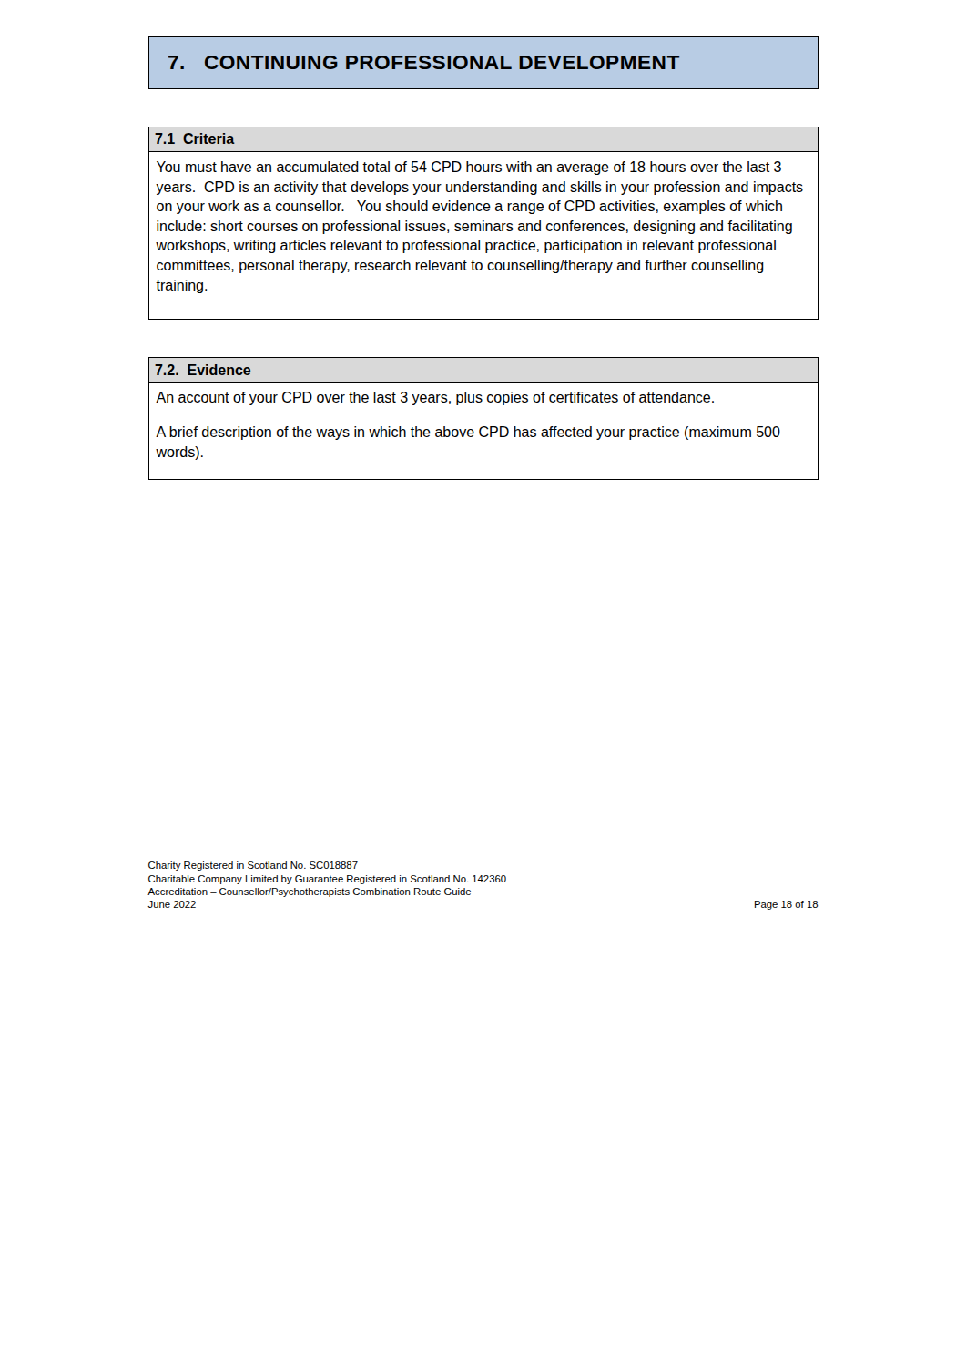7. CONTINUING PROFESSIONAL DEVELOPMENT
7.1 Criteria
You must have an accumulated total of 54 CPD hours with an average of 18 hours over the last 3 years. CPD is an activity that develops your understanding and skills in your profession and impacts on your work as a counsellor. You should evidence a range of CPD activities, examples of which include: short courses on professional issues, seminars and conferences, designing and facilitating workshops, writing articles relevant to professional practice, participation in relevant professional committees, personal therapy, research relevant to counselling/therapy and further counselling training.
7.2. Evidence
An account of your CPD over the last 3 years, plus copies of certificates of attendance.
A brief description of the ways in which the above CPD has affected your practice (maximum 500 words).
Charity Registered in Scotland No. SC018887
Charitable Company Limited by Guarantee Registered in Scotland No. 142360
Accreditation – Counsellor/Psychotherapists Combination Route Guide
June 2022 Page 18 of 18